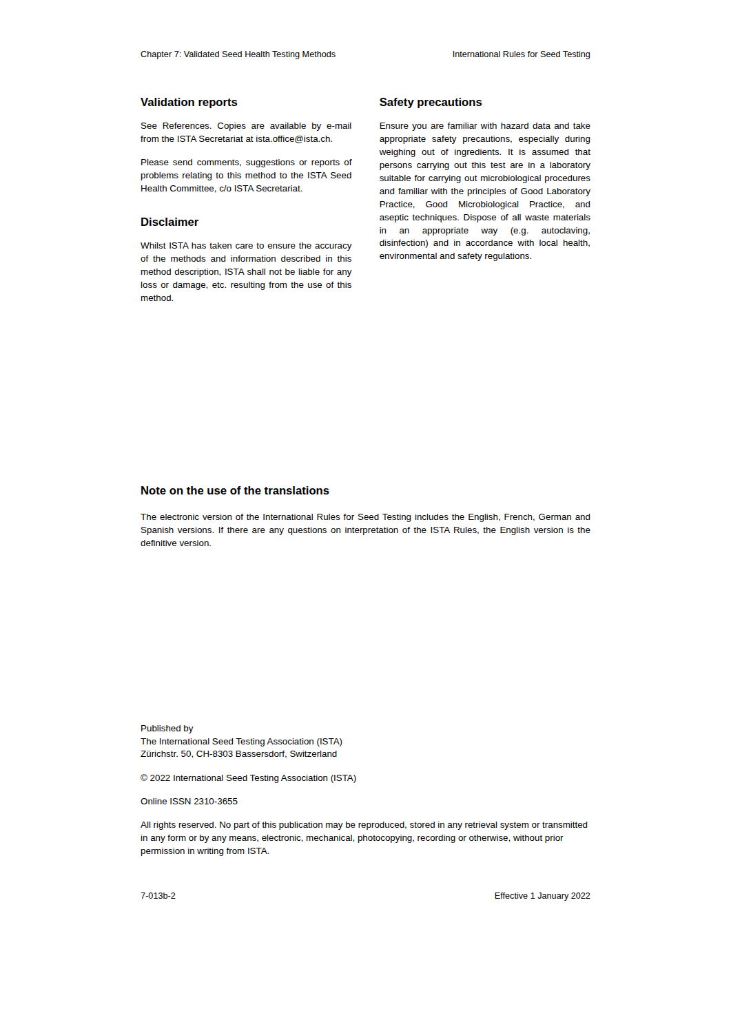Chapter 7: Validated Seed Health Testing Methods International Rules for Seed Testing
Validation reports
See References. Copies are available by e-mail from the ISTA Secretariat at ista.office@ista.ch.
Please send comments, suggestions or reports of problems relating to this method to the ISTA Seed Health Committee, c/o ISTA Secretariat.
Disclaimer
Whilst ISTA has taken care to ensure the accuracy of the methods and information described in this method description, ISTA shall not be liable for any loss or damage, etc. resulting from the use of this method.
Safety precautions
Ensure you are familiar with hazard data and take appropriate safety precautions, especially during weighing out of ingredients. It is assumed that persons carrying out this test are in a laboratory suitable for carrying out microbiological procedures and familiar with the principles of Good Laboratory Practice, Good Microbiological Practice, and aseptic techniques. Dispose of all waste materials in an appropriate way (e.g. autoclaving, disinfection) and in accordance with local health, environmental and safety regulations.
Note on the use of the translations
The electronic version of the International Rules for Seed Testing includes the English, French, German and Spanish versions. If there are any questions on interpretation of the ISTA Rules, the English version is the definitive version.
Published by
The International Seed Testing Association (ISTA)
Zürichstr. 50, CH-8303 Bassersdorf, Switzerland
© 2022 International Seed Testing Association (ISTA)
Online ISSN 2310-3655
All rights reserved. No part of this publication may be reproduced, stored in any retrieval system or transmitted in any form or by any means, electronic, mechanical, photocopying, recording or otherwise, without prior permission in writing from ISTA.
7-013b-2 Effective 1 January 2022